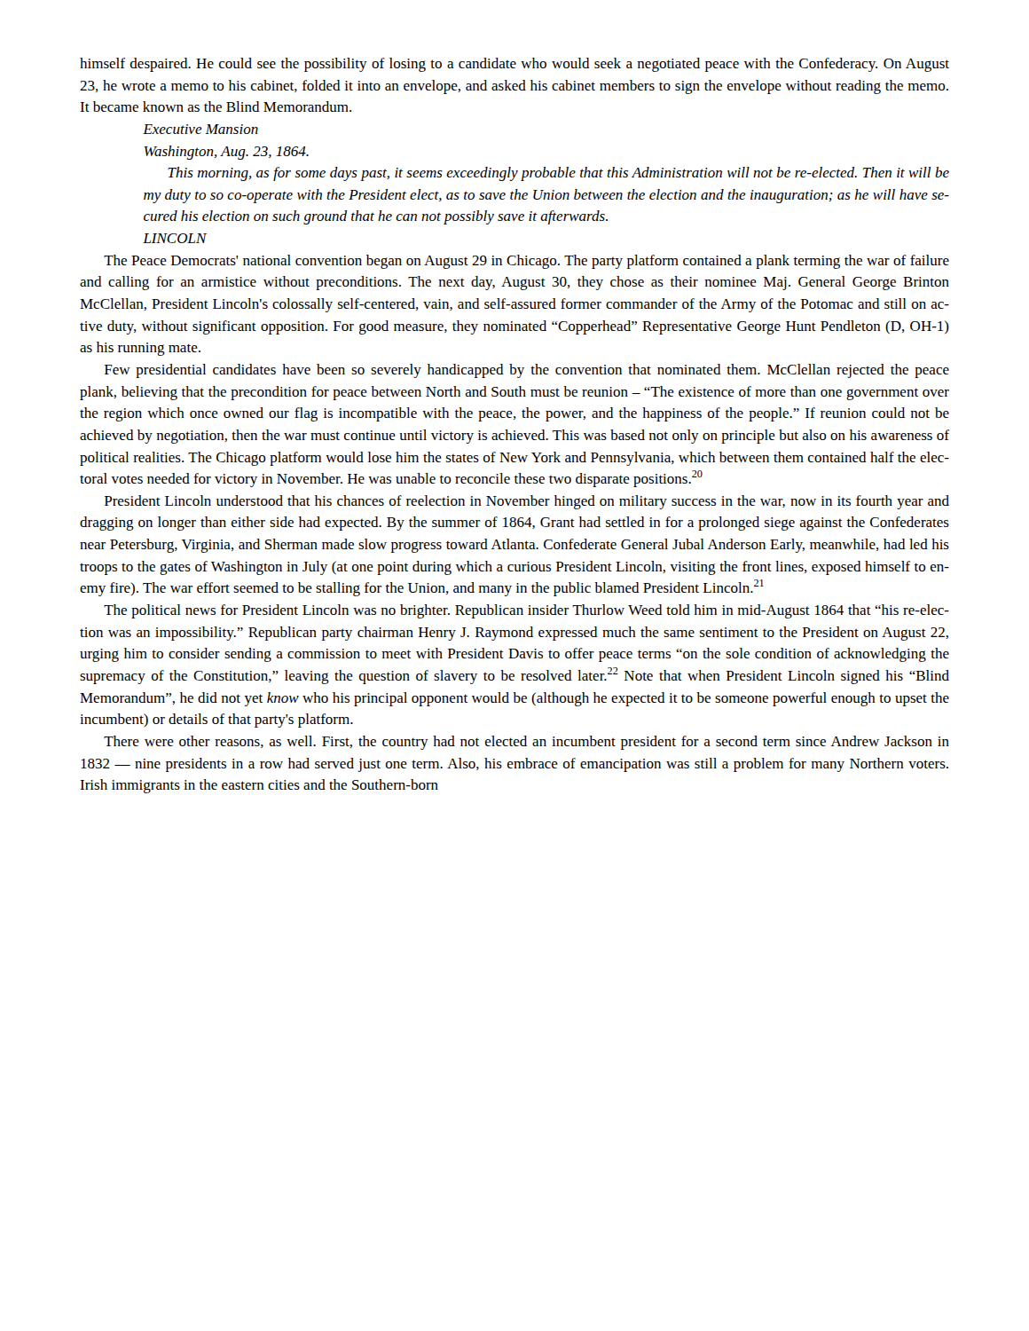himself despaired. He could see the possibility of losing to a candidate who would seek a negotiated peace with the Confederacy. On August 23, he wrote a memo to his cabinet, folded it into an envelope, and asked his cabinet members to sign the envelope without reading the memo. It became known as the Blind Memorandum.
Executive Mansion
Washington, Aug. 23, 1864.
This morning, as for some days past, it seems exceedingly probable that this Administration will not be re-elected. Then it will be my duty to so co-operate with the President elect, as to save the Union between the election and the inauguration; as he will have secured his election on such ground that he can not possibly save it afterwards.
LINCOLN
The Peace Democrats' national convention began on August 29 in Chicago. The party platform contained a plank terming the war of failure and calling for an armistice without preconditions. The next day, August 30, they chose as their nominee Maj. General George Brinton McClellan, President Lincoln's colossally self-centered, vain, and self-assured former commander of the Army of the Potomac and still on active duty, without significant opposition. For good measure, they nominated “Copperhead” Representative George Hunt Pendleton (D, OH-1) as his running mate.
Few presidential candidates have been so severely handicapped by the convention that nominated them. McClellan rejected the peace plank, believing that the precondition for peace between North and South must be reunion – “The existence of more than one government over the region which once owned our flag is incompatible with the peace, the power, and the happiness of the people.” If reunion could not be achieved by negotiation, then the war must continue until victory is achieved. This was based not only on principle but also on his awareness of political realities. The Chicago platform would lose him the states of New York and Pennsylvania, which between them contained half the electoral votes needed for victory in November. He was unable to reconcile these two disparate positions.20
President Lincoln understood that his chances of reelection in November hinged on military success in the war, now in its fourth year and dragging on longer than either side had expected. By the summer of 1864, Grant had settled in for a prolonged siege against the Confederates near Petersburg, Virginia, and Sherman made slow progress toward Atlanta. Confederate General Jubal Anderson Early, meanwhile, had led his troops to the gates of Washington in July (at one point during which a curious President Lincoln, visiting the front lines, exposed himself to enemy fire). The war effort seemed to be stalling for the Union, and many in the public blamed President Lincoln.21
The political news for President Lincoln was no brighter. Republican insider Thurlow Weed told him in mid-August 1864 that “his re-election was an impossibility.” Republican party chairman Henry J. Raymond expressed much the same sentiment to the President on August 22, urging him to consider sending a commission to meet with President Davis to offer peace terms “on the sole condition of acknowledging the supremacy of the Constitution,” leaving the question of slavery to be resolved later.22 Note that when President Lincoln signed his “Blind Memorandum”, he did not yet know who his principal opponent would be (although he expected it to be someone powerful enough to upset the incumbent) or details of that party's platform.
There were other reasons, as well. First, the country had not elected an incumbent president for a second term since Andrew Jackson in 1832 — nine presidents in a row had served just one term. Also, his embrace of emancipation was still a problem for many Northern voters. Irish immigrants in the eastern cities and the Southern-born